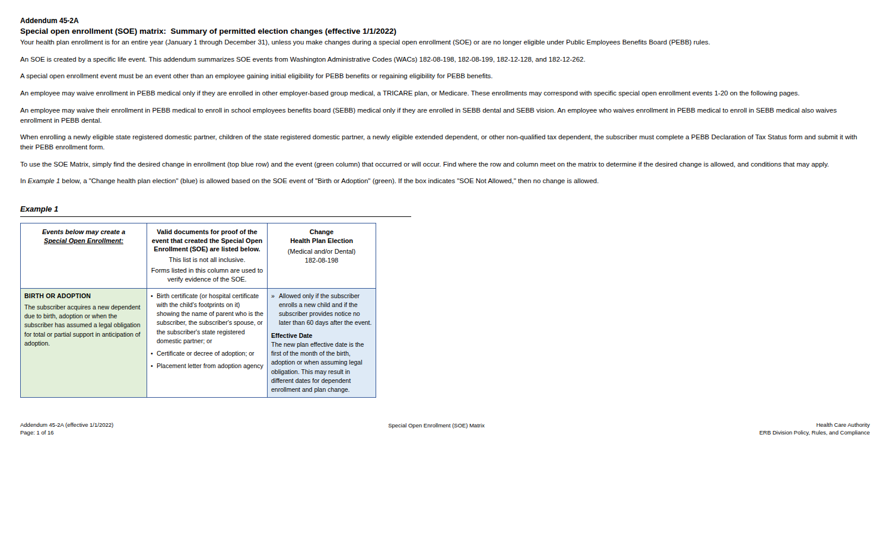Addendum 45-2A
Special open enrollment (SOE) matrix: Summary of permitted election changes (effective 1/1/2022)
Your health plan enrollment is for an entire year (January 1 through December 31), unless you make changes during a special open enrollment (SOE) or are no longer eligible under Public Employees Benefits Board (PEBB) rules.
An SOE is created by a specific life event. This addendum summarizes SOE events from Washington Administrative Codes (WACs) 182-08-198, 182-08-199, 182-12-128, and 182-12-262.
A special open enrollment event must be an event other than an employee gaining initial eligibility for PEBB benefits or regaining eligibility for PEBB benefits.
An employee may waive enrollment in PEBB medical only if they are enrolled in other employer-based group medical, a TRICARE plan, or Medicare. These enrollments may correspond with specific special open enrollment events 1-20 on the following pages.
An employee may waive their enrollment in PEBB medical to enroll in school employees benefits board (SEBB) medical only if they are enrolled in SEBB dental and SEBB vision. An employee who waives enrollment in PEBB medical to enroll in SEBB medical also waives enrollment in PEBB dental.
When enrolling a newly eligible state registered domestic partner, children of the state registered domestic partner, a newly eligible extended dependent, or other non-qualified tax dependent, the subscriber must complete a PEBB Declaration of Tax Status form and submit it with their PEBB enrollment form.
To use the SOE Matrix, simply find the desired change in enrollment (top blue row) and the event (green column) that occurred or will occur. Find where the row and column meet on the matrix to determine if the desired change is allowed, and conditions that may apply.
In Example 1 below, a "Change health plan election" (blue) is allowed based on the SOE event of "Birth or Adoption" (green). If the box indicates "SOE Not Allowed," then no change is allowed.
Example 1
| Events below may create a Special Open Enrollment: | Valid documents for proof of the event that created the Special Open Enrollment (SOE) are listed below. This list is not all inclusive. Forms listed in this column are used to verify evidence of the SOE. | Change Health Plan Election (Medical and/or Dental) 182-08-198 |
| --- | --- | --- |
| BIRTH OR ADOPTION The subscriber acquires a new dependent due to birth, adoption or when the subscriber has assumed a legal obligation for total or partial support in anticipation of adoption. | Birth certificate (or hospital certificate with the child's footprints on it) showing the name of parent who is the subscriber, the subscriber's spouse, or the subscriber's state registered domestic partner; or Certificate or decree of adoption; or Placement letter from adoption agency | Allowed only if the subscriber enrolls a new child and if the subscriber provides notice no later than 60 days after the event. Effective Date The new plan effective date is the first of the month of the birth, adoption or when assuming legal obligation. This may result in different dates for dependent enrollment and plan change. |
Addendum 45-2A (effective 1/1/2022)
Page: 1 of 16
Special Open Enrollment (SOE) Matrix
Health Care Authority
ERB Division Policy, Rules, and Compliance